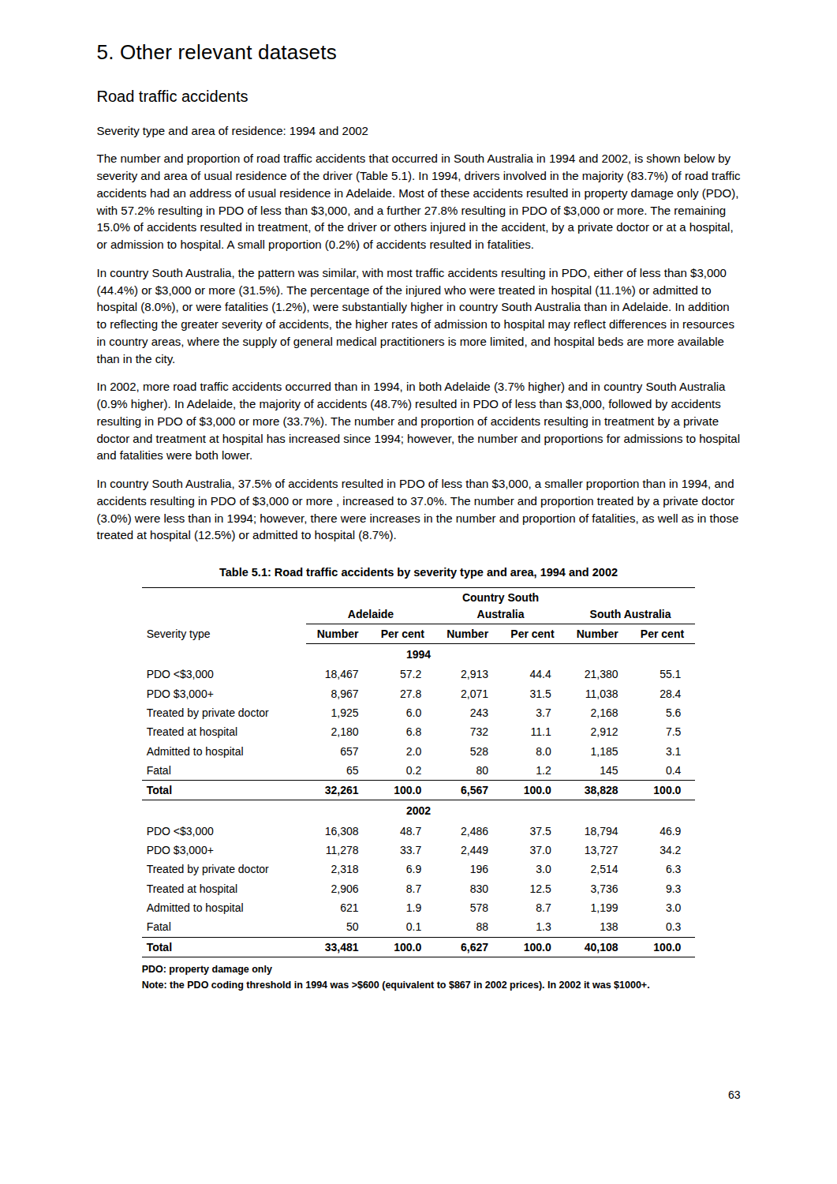5. Other relevant datasets
Road traffic accidents
Severity type and area of residence: 1994 and 2002
The number and proportion of road traffic accidents that occurred in South Australia in 1994 and 2002, is shown below by severity and area of usual residence of the driver (Table 5.1). In 1994, drivers involved in the majority (83.7%) of road traffic accidents had an address of usual residence in Adelaide. Most of these accidents resulted in property damage only (PDO), with 57.2% resulting in PDO of less than $3,000, and a further 27.8% resulting in PDO of $3,000 or more. The remaining 15.0% of accidents resulted in treatment, of the driver or others injured in the accident, by a private doctor or at a hospital, or admission to hospital. A small proportion (0.2%) of accidents resulted in fatalities.
In country South Australia, the pattern was similar, with most traffic accidents resulting in PDO, either of less than $3,000 (44.4%) or $3,000 or more (31.5%). The percentage of the injured who were treated in hospital (11.1%) or admitted to hospital (8.0%), or were fatalities (1.2%), were substantially higher in country South Australia than in Adelaide. In addition to reflecting the greater severity of accidents, the higher rates of admission to hospital may reflect differences in resources in country areas, where the supply of general medical practitioners is more limited, and hospital beds are more available than in the city.
In 2002, more road traffic accidents occurred than in 1994, in both Adelaide (3.7% higher) and in country South Australia (0.9% higher). In Adelaide, the majority of accidents (48.7%) resulted in PDO of less than $3,000, followed by accidents resulting in PDO of $3,000 or more (33.7%). The number and proportion of accidents resulting in treatment by a private doctor and treatment at hospital has increased since 1994; however, the number and proportions for admissions to hospital and fatalities were both lower.
In country South Australia, 37.5% of accidents resulted in PDO of less than $3,000, a smaller proportion than in 1994, and accidents resulting in PDO of $3,000 or more , increased to 37.0%. The number and proportion treated by a private doctor (3.0%) were less than in 1994; however, there were increases in the number and proportion of fatalities, as well as in those treated at hospital (12.5%) or admitted to hospital (8.7%).
Table 5.1: Road traffic accidents by severity type and area, 1994 and 2002
| Severity type | Adelaide | Country South Australia | South Australia |
| --- | --- | --- | --- |
| Number | Per cent | Number | Per cent | Number | Per cent |
| 1994 |
| PDO <$3,000 | 18,467 | 57.2 | 2,913 | 44.4 | 21,380 | 55.1 |
| PDO $3,000+ | 8,967 | 27.8 | 2,071 | 31.5 | 11,038 | 28.4 |
| Treated by private doctor | 1,925 | 6.0 | 243 | 3.7 | 2,168 | 5.6 |
| Treated at hospital | 2,180 | 6.8 | 732 | 11.1 | 2,912 | 7.5 |
| Admitted to hospital | 657 | 2.0 | 528 | 8.0 | 1,185 | 3.1 |
| Fatal | 65 | 0.2 | 80 | 1.2 | 145 | 0.4 |
| Total | 32,261 | 100.0 | 6,567 | 100.0 | 38,828 | 100.0 |
| 2002 |
| PDO <$3,000 | 16,308 | 48.7 | 2,486 | 37.5 | 18,794 | 46.9 |
| PDO $3,000+ | 11,278 | 33.7 | 2,449 | 37.0 | 13,727 | 34.2 |
| Treated by private doctor | 2,318 | 6.9 | 196 | 3.0 | 2,514 | 6.3 |
| Treated at hospital | 2,906 | 8.7 | 830 | 12.5 | 3,736 | 9.3 |
| Admitted to hospital | 621 | 1.9 | 578 | 8.7 | 1,199 | 3.0 |
| Fatal | 50 | 0.1 | 88 | 1.3 | 138 | 0.3 |
| Total | 33,481 | 100.0 | 6,627 | 100.0 | 40,108 | 100.0 |
PDO: property damage only
Note: the PDO coding threshold in 1994 was >$600 (equivalent to $867 in 2002 prices). In 2002 it was $1000+.
63